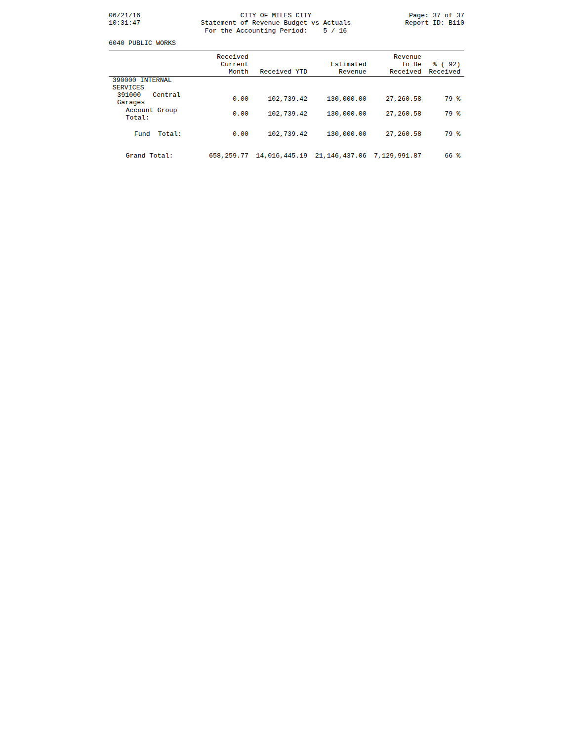| 06/21/16 10:31:47 | CITY OF MILES CITY Statement of Revenue Budget vs Actuals For the Accounting Period: 5 / 16 | Page: 37 of 37 Report ID: B110 |
6040 PUBLIC WORKS
| | Received Current Month | Received YTD | Estimated Revenue | Revenue To Be Received | % ( 92) Received |
| --- | --- | --- | --- | --- | --- |
| 390000 INTERNAL SERVICES | | | | | |
| 391000 Central Garages | 0.00 | 102,739.42 | 130,000.00 | 27,260.58 | 79 % |
| Account Group Total: | 0.00 | 102,739.42 | 130,000.00 | 27,260.58 | 79 % |
| Fund Total: | 0.00 | 102,739.42 | 130,000.00 | 27,260.58 | 79 % |
| Grand Total: | 658,259.77 | 14,016,445.19 | 21,146,437.06 | 7,129,991.87 | 66 % |